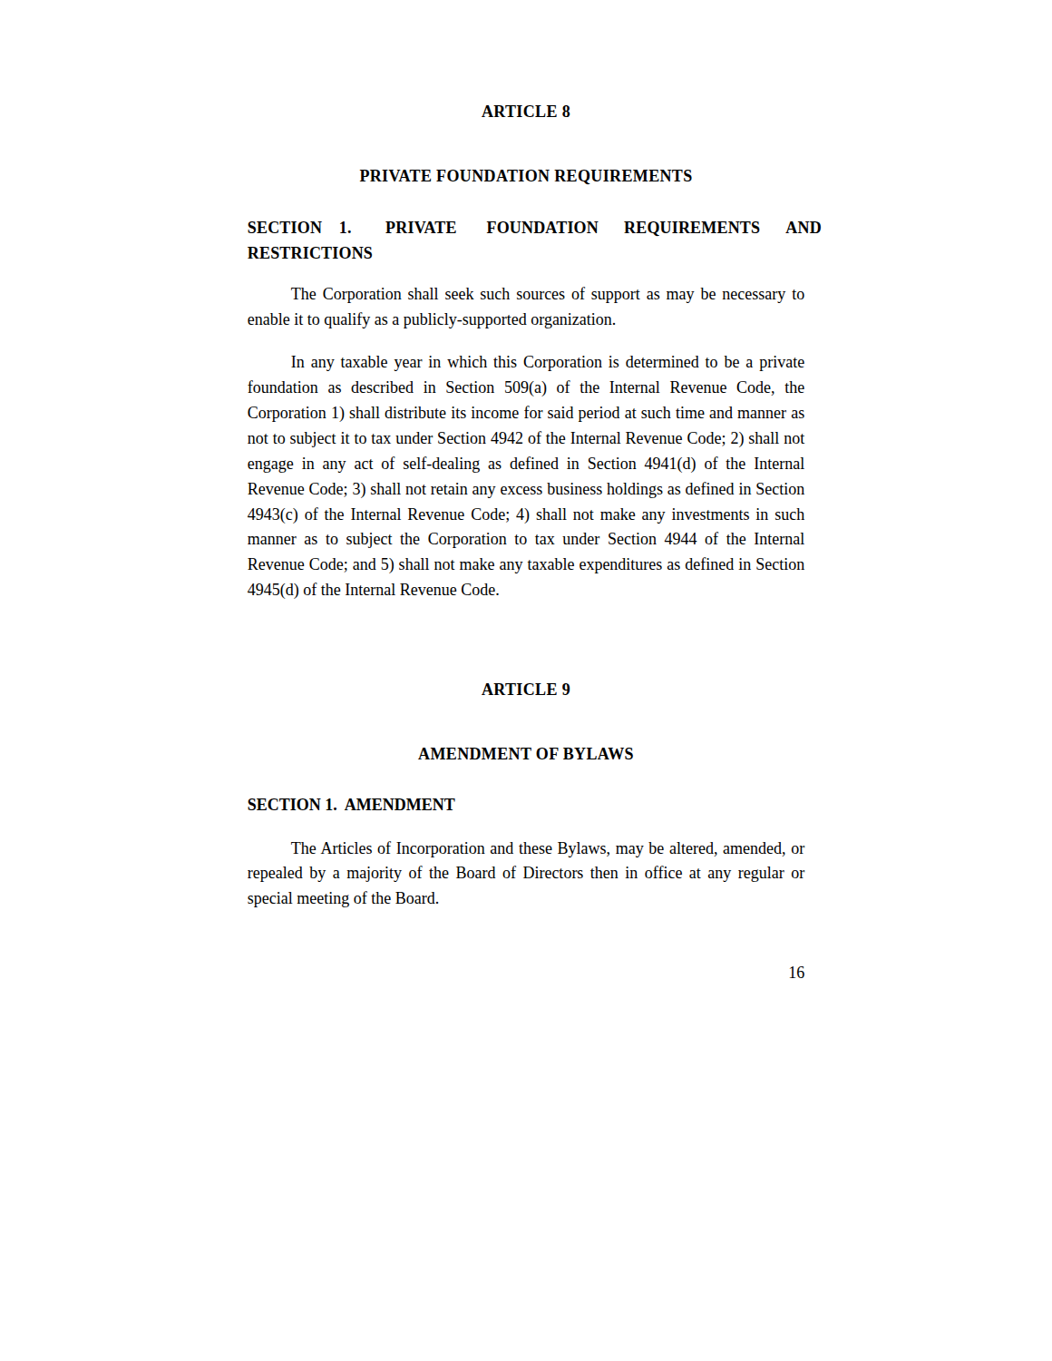ARTICLE 8
PRIVATE FOUNDATION REQUIREMENTS
SECTION 1. PRIVATE FOUNDATION REQUIREMENTS AND RESTRICTIONS
The Corporation shall seek such sources of support as may be necessary to enable it to qualify as a publicly-supported organization.
In any taxable year in which this Corporation is determined to be a private foundation as described in Section 509(a) of the Internal Revenue Code, the Corporation 1) shall distribute its income for said period at such time and manner as not to subject it to tax under Section 4942 of the Internal Revenue Code; 2) shall not engage in any act of self-dealing as defined in Section 4941(d) of the Internal Revenue Code; 3) shall not retain any excess business holdings as defined in Section 4943(c) of the Internal Revenue Code; 4) shall not make any investments in such manner as to subject the Corporation to tax under Section 4944 of the Internal Revenue Code; and 5) shall not make any taxable expenditures as defined in Section 4945(d) of the Internal Revenue Code.
ARTICLE 9
AMENDMENT OF BYLAWS
SECTION 1. AMENDMENT
The Articles of Incorporation and these Bylaws, may be altered, amended, or repealed by a majority of the Board of Directors then in office at any regular or special meeting of the Board.
16